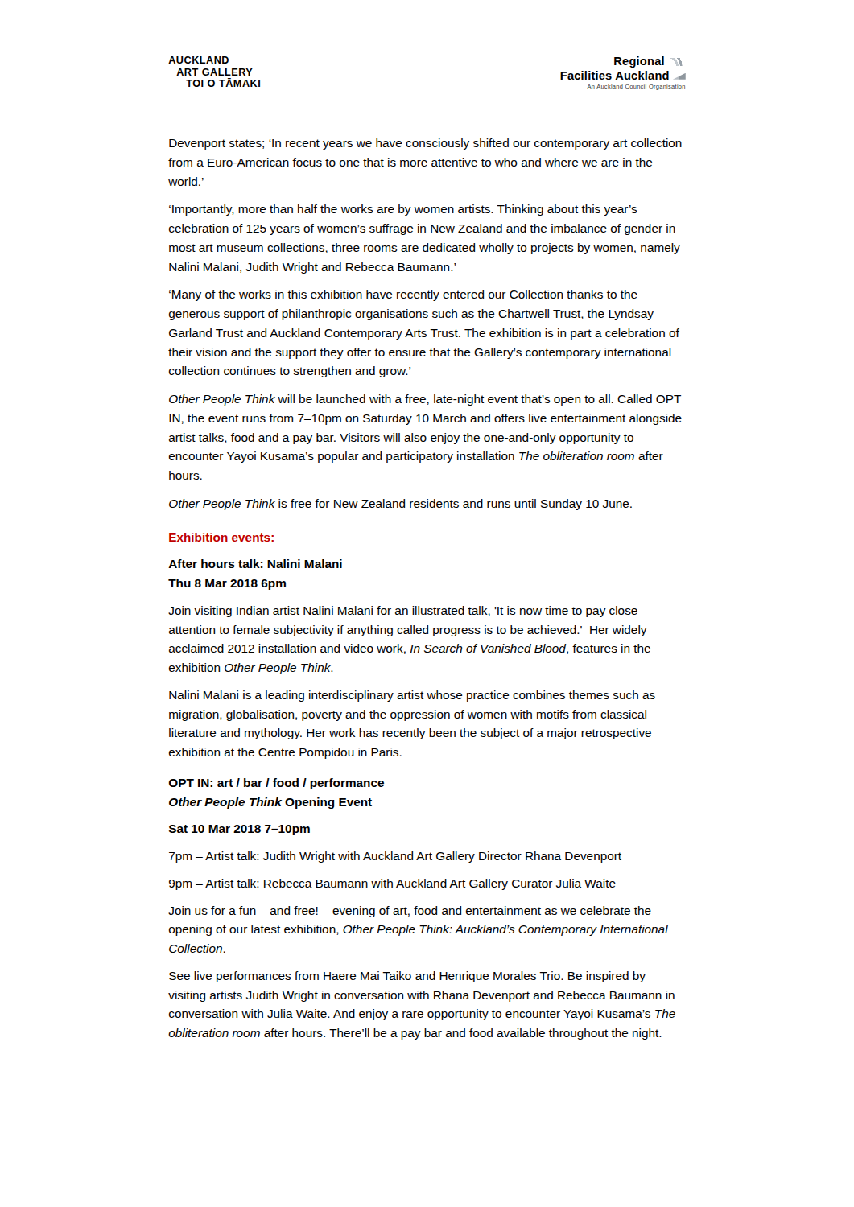Auckland Art Gallery Toi o Tāmaki
Regional
Facilities Auckland
An Auckland Council Organisation
Devenport states; ‘In recent years we have consciously shifted our contemporary art collection from a Euro-American focus to one that is more attentive to who and where we are in the world.’
‘Importantly, more than half the works are by women artists. Thinking about this year’s celebration of 125 years of women’s suffrage in New Zealand and the imbalance of gender in most art museum collections, three rooms are dedicated wholly to projects by women, namely Nalini Malani, Judith Wright and Rebecca Baumann.’
‘Many of the works in this exhibition have recently entered our Collection thanks to the generous support of philanthropic organisations such as the Chartwell Trust, the Lyndsay Garland Trust and Auckland Contemporary Arts Trust. The exhibition is in part a celebration of their vision and the support they offer to ensure that the Gallery’s contemporary international collection continues to strengthen and grow.’
Other People Think will be launched with a free, late-night event that’s open to all. Called OPT IN, the event runs from 7–10pm on Saturday 10 March and offers live entertainment alongside artist talks, food and a pay bar. Visitors will also enjoy the one-and-only opportunity to encounter Yayoi Kusama’s popular and participatory installation The obliteration room after hours.
Other People Think is free for New Zealand residents and runs until Sunday 10 June.
Exhibition events:
After hours talk: Nalini Malani
Thu 8 Mar 2018 6pm
Join visiting Indian artist Nalini Malani for an illustrated talk, 'It is now time to pay close attention to female subjectivity if anything called progress is to be achieved.' Her widely acclaimed 2012 installation and video work, In Search of Vanished Blood, features in the exhibition Other People Think.
Nalini Malani is a leading interdisciplinary artist whose practice combines themes such as migration, globalisation, poverty and the oppression of women with motifs from classical literature and mythology. Her work has recently been the subject of a major retrospective exhibition at the Centre Pompidou in Paris.
OPT IN: art / bar / food / performance
Other People Think Opening Event
Sat 10 Mar 2018 7–10pm
7pm – Artist talk: Judith Wright with Auckland Art Gallery Director Rhana Devenport
9pm – Artist talk: Rebecca Baumann with Auckland Art Gallery Curator Julia Waite
Join us for a fun – and free! – evening of art, food and entertainment as we celebrate the opening of our latest exhibition, Other People Think: Auckland’s Contemporary International Collection.
See live performances from Haere Mai Taiko and Henrique Morales Trio. Be inspired by visiting artists Judith Wright in conversation with Rhana Devenport and Rebecca Baumann in conversation with Julia Waite. And enjoy a rare opportunity to encounter Yayoi Kusama’s The obliteration room after hours. There’ll be a pay bar and food available throughout the night.